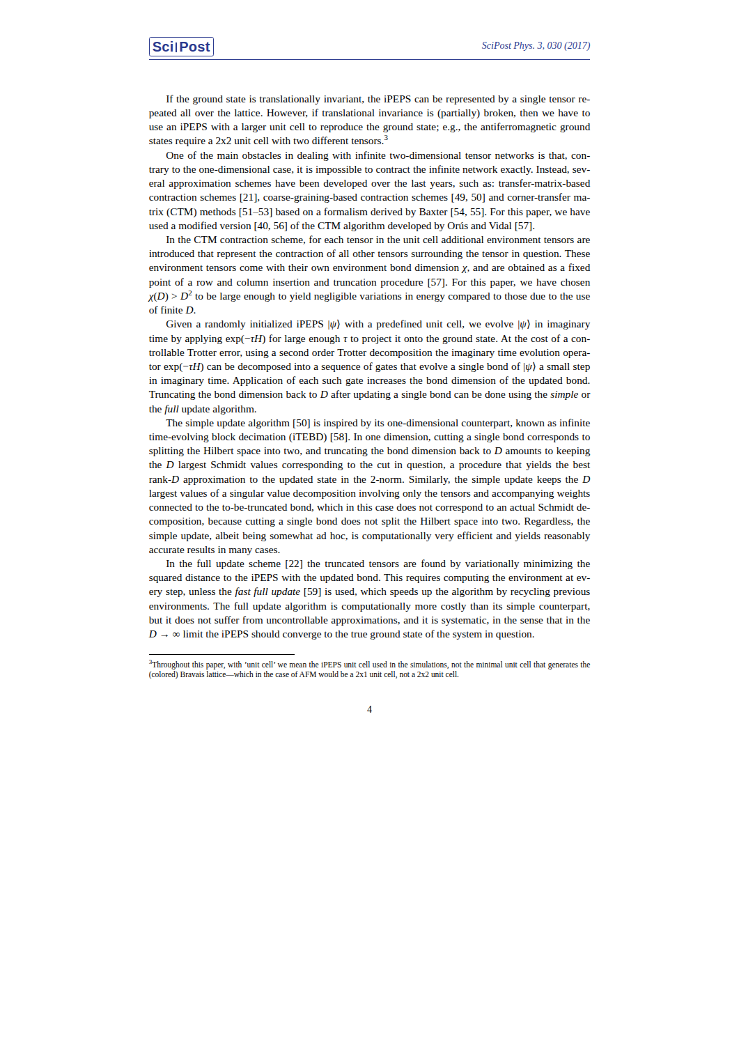Sci Post
SciPost Phys. 3, 030 (2017)
If the ground state is translationally invariant, the iPEPS can be represented by a single tensor repeated all over the lattice. However, if translational invariance is (partially) broken, then we have to use an iPEPS with a larger unit cell to reproduce the ground state; e.g., the antiferromagnetic ground states require a 2x2 unit cell with two different tensors.3
One of the main obstacles in dealing with infinite two-dimensional tensor networks is that, contrary to the one-dimensional case, it is impossible to contract the infinite network exactly. Instead, several approximation schemes have been developed over the last years, such as: transfer-matrix-based contraction schemes [21], coarse-graining-based contraction schemes [49, 50] and corner-transfer matrix (CTM) methods [51–53] based on a formalism derived by Baxter [54, 55]. For this paper, we have used a modified version [40, 56] of the CTM algorithm developed by Orús and Vidal [57].
In the CTM contraction scheme, for each tensor in the unit cell additional environment tensors are introduced that represent the contraction of all other tensors surrounding the tensor in question. These environment tensors come with their own environment bond dimension χ, and are obtained as a fixed point of a row and column insertion and truncation procedure [57]. For this paper, we have chosen χ(D) > D2 to be large enough to yield negligible variations in energy compared to those due to the use of finite D.
Given a randomly initialized iPEPS |ψ⟩ with a predefined unit cell, we evolve |ψ⟩ in imaginary time by applying exp(−τH) for large enough τ to project it onto the ground state. At the cost of a controllable Trotter error, using a second order Trotter decomposition the imaginary time evolution operator exp(−τH) can be decomposed into a sequence of gates that evolve a single bond of |ψ⟩ a small step in imaginary time. Application of each such gate increases the bond dimension of the updated bond. Truncating the bond dimension back to D after updating a single bond can be done using the simple or the full update algorithm.
The simple update algorithm [50] is inspired by its one-dimensional counterpart, known as infinite time-evolving block decimation (iTEBD) [58]. In one dimension, cutting a single bond corresponds to splitting the Hilbert space into two, and truncating the bond dimension back to D amounts to keeping the D largest Schmidt values corresponding to the cut in question, a procedure that yields the best rank-D approximation to the updated state in the 2-norm. Similarly, the simple update keeps the D largest values of a singular value decomposition involving only the tensors and accompanying weights connected to the to-be-truncated bond, which in this case does not correspond to an actual Schmidt decomposition, because cutting a single bond does not split the Hilbert space into two. Regardless, the simple update, albeit being somewhat ad hoc, is computationally very efficient and yields reasonably accurate results in many cases.
In the full update scheme [22] the truncated tensors are found by variationally minimizing the squared distance to the iPEPS with the updated bond. This requires computing the environment at every step, unless the fast full update [59] is used, which speeds up the algorithm by recycling previous environments. The full update algorithm is computationally more costly than its simple counterpart, but it does not suffer from uncontrollable approximations, and it is systematic, in the sense that in the D → ∞ limit the iPEPS should converge to the true ground state of the system in question.
3Throughout this paper, with ’unit cell’ we mean the iPEPS unit cell used in the simulations, not the minimal unit cell that generates the (colored) Bravais lattice—which in the case of AFM would be a 2x1 unit cell, not a 2x2 unit cell.
4